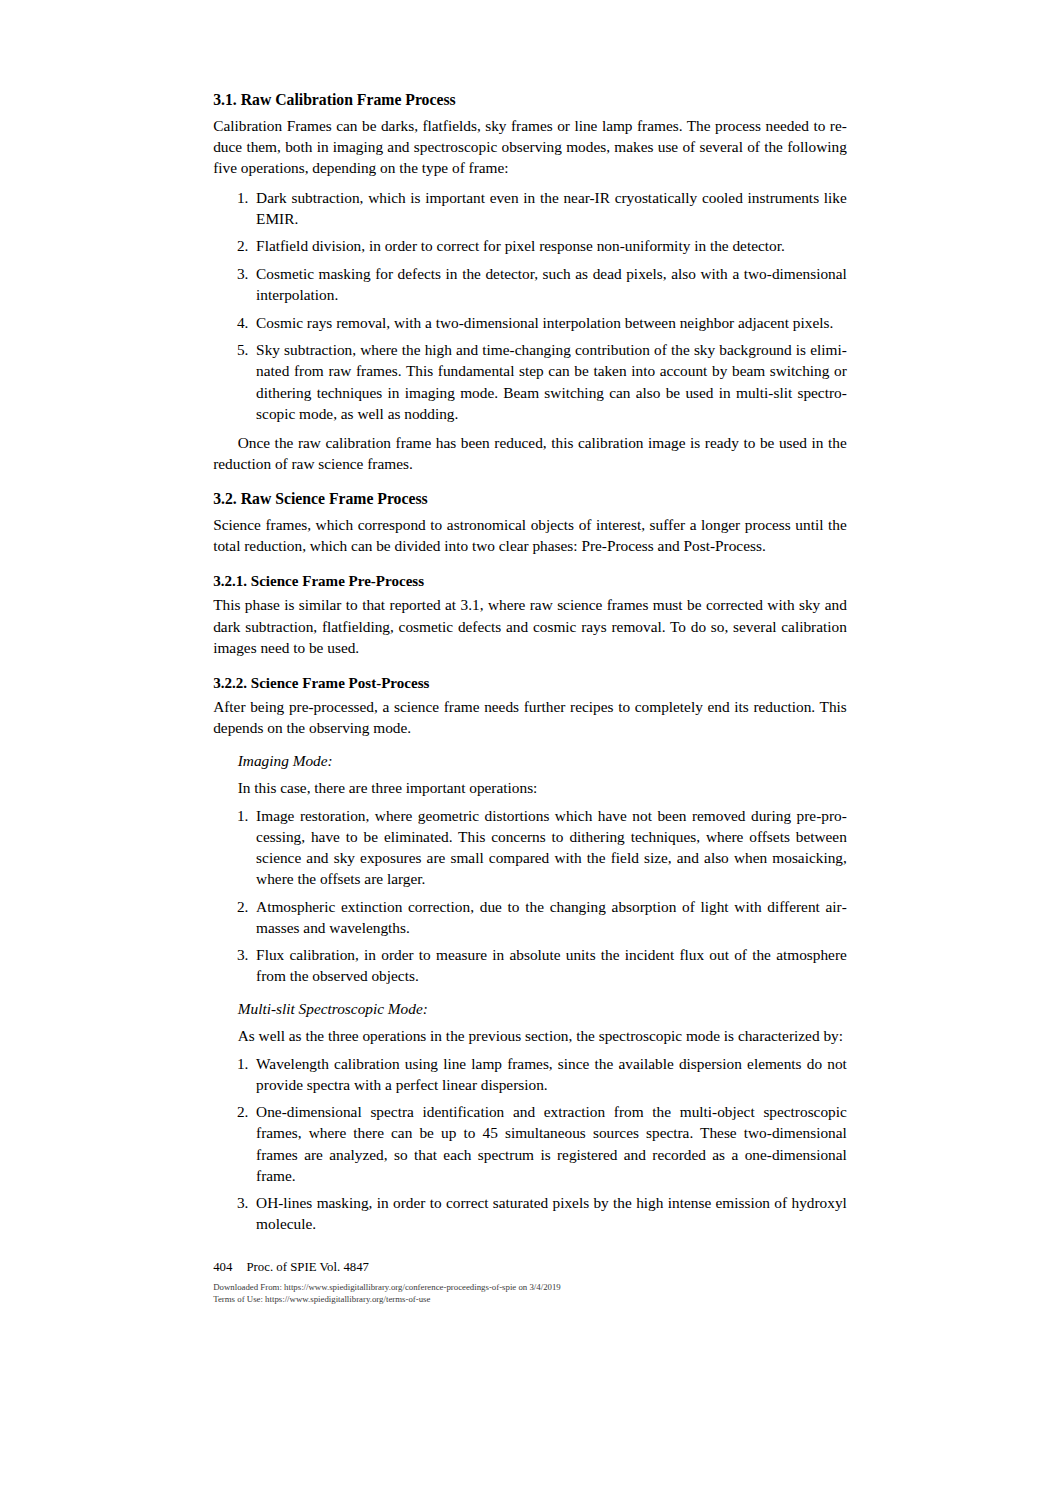3.1. Raw Calibration Frame Process
Calibration Frames can be darks, flatfields, sky frames or line lamp frames. The process needed to reduce them, both in imaging and spectroscopic observing modes, makes use of several of the following five operations, depending on the type of frame:
Dark subtraction, which is important even in the near-IR cryostatically cooled instruments like EMIR.
Flatfield division, in order to correct for pixel response non-uniformity in the detector.
Cosmetic masking for defects in the detector, such as dead pixels, also with a two-dimensional interpolation.
Cosmic rays removal, with a two-dimensional interpolation between neighbor adjacent pixels.
Sky subtraction, where the high and time-changing contribution of the sky background is eliminated from raw frames. This fundamental step can be taken into account by beam switching or dithering techniques in imaging mode. Beam switching can also be used in multi-slit spectroscopic mode, as well as nodding.
Once the raw calibration frame has been reduced, this calibration image is ready to be used in the reduction of raw science frames.
3.2. Raw Science Frame Process
Science frames, which correspond to astronomical objects of interest, suffer a longer process until the total reduction, which can be divided into two clear phases: Pre-Process and Post-Process.
3.2.1. Science Frame Pre-Process
This phase is similar to that reported at 3.1, where raw science frames must be corrected with sky and dark subtraction, flatfielding, cosmetic defects and cosmic rays removal. To do so, several calibration images need to be used.
3.2.2. Science Frame Post-Process
After being pre-processed, a science frame needs further recipes to completely end its reduction. This depends on the observing mode.
Imaging Mode:
In this case, there are three important operations:
Image restoration, where geometric distortions which have not been removed during pre-processing, have to be eliminated. This concerns to dithering techniques, where offsets between science and sky exposures are small compared with the field size, and also when mosaicking, where the offsets are larger.
Atmospheric extinction correction, due to the changing absorption of light with different airmasses and wavelengths.
Flux calibration, in order to measure in absolute units the incident flux out of the atmosphere from the observed objects.
Multi-slit Spectroscopic Mode:
As well as the three operations in the previous section, the spectroscopic mode is characterized by:
Wavelength calibration using line lamp frames, since the available dispersion elements do not provide spectra with a perfect linear dispersion.
One-dimensional spectra identification and extraction from the multi-object spectroscopic frames, where there can be up to 45 simultaneous sources spectra. These two-dimensional frames are analyzed, so that each spectrum is registered and recorded as a one-dimensional frame.
OH-lines masking, in order to correct saturated pixels by the high intense emission of hydroxyl molecule.
404 Proc. of SPIE Vol. 4847
Downloaded From: https://www.spiedigitallibrary.org/conference-proceedings-of-spie on 3/4/2019
Terms of Use: https://www.spiedigitallibrary.org/terms-of-use